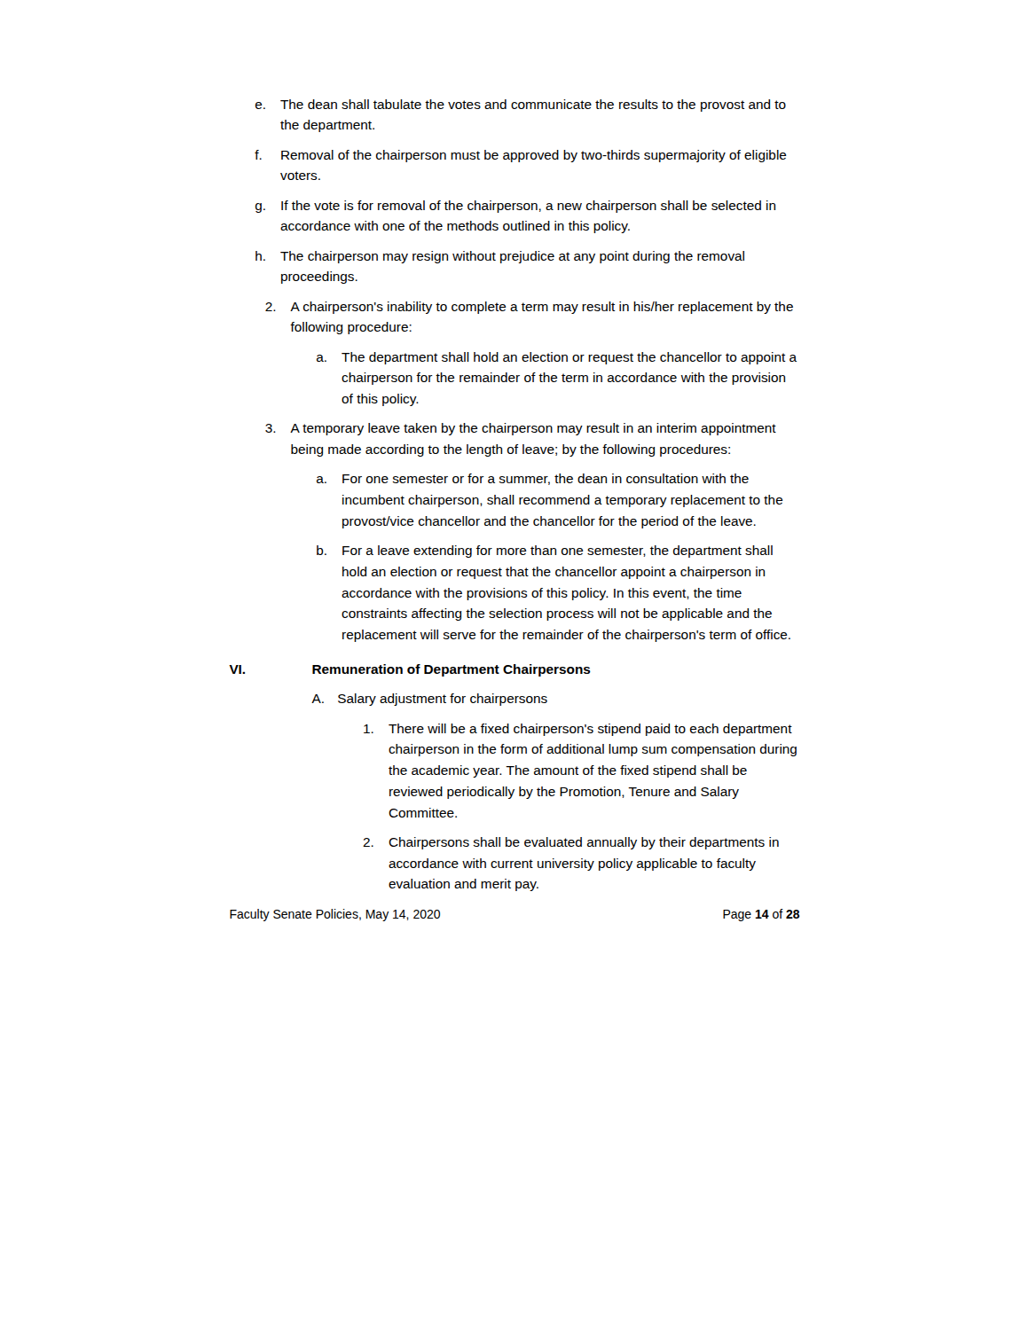e. The dean shall tabulate the votes and communicate the results to the provost and to the department.
f. Removal of the chairperson must be approved by two-thirds supermajority of eligible voters.
g. If the vote is for removal of the chairperson, a new chairperson shall be selected in accordance with one of the methods outlined in this policy.
h. The chairperson may resign without prejudice at any point during the removal proceedings.
2. A chairperson's inability to complete a term may result in his/her replacement by the following procedure:
a. The department shall hold an election or request the chancellor to appoint a chairperson for the remainder of the term in accordance with the provision of this policy.
3. A temporary leave taken by the chairperson may result in an interim appointment being made according to the length of leave; by the following procedures:
a. For one semester or for a summer, the dean in consultation with the incumbent chairperson, shall recommend a temporary replacement to the provost/vice chancellor and the chancellor for the period of the leave.
b. For a leave extending for more than one semester, the department shall hold an election or request that the chancellor appoint a chairperson in accordance with the provisions of this policy. In this event, the time constraints affecting the selection process will not be applicable and the replacement will serve for the remainder of the chairperson's term of office.
VI. Remuneration of Department Chairpersons
A. Salary adjustment for chairpersons
1. There will be a fixed chairperson's stipend paid to each department chairperson in the form of additional lump sum compensation during the academic year. The amount of the fixed stipend shall be reviewed periodically by the Promotion, Tenure and Salary Committee.
2. Chairpersons shall be evaluated annually by their departments in accordance with current university policy applicable to faculty evaluation and merit pay.
Faculty Senate Policies, May 14, 2020
Page 14 of 28